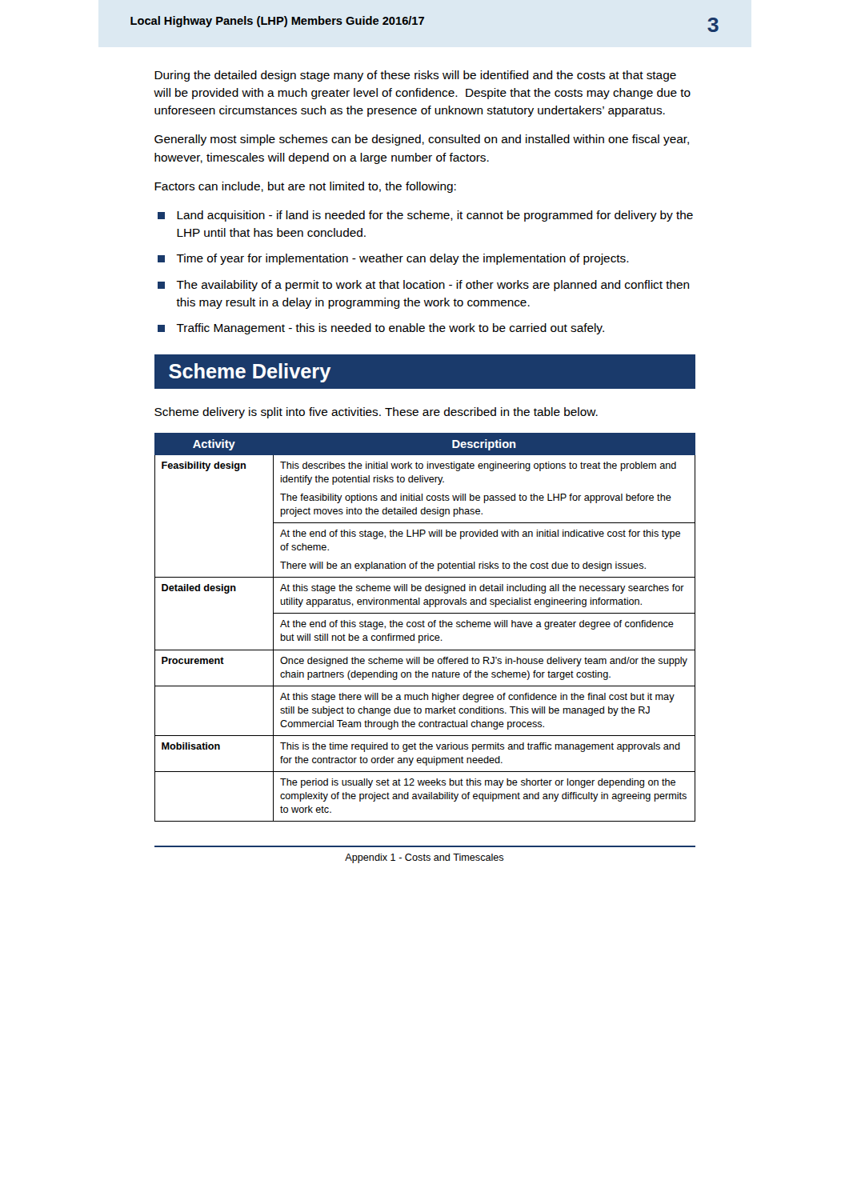Local Highway Panels (LHP) Members Guide 2016/17
3
During the detailed design stage many of these risks will be identified and the costs at that stage will be provided with a much greater level of confidence. Despite that the costs may change due to unforeseen circumstances such as the presence of unknown statutory undertakers’ apparatus.
Generally most simple schemes can be designed, consulted on and installed within one fiscal year, however, timescales will depend on a large number of factors.
Factors can include, but are not limited to, the following:
Land acquisition - if land is needed for the scheme, it cannot be programmed for delivery by the LHP until that has been concluded.
Time of year for implementation - weather can delay the implementation of projects.
The availability of a permit to work at that location - if other works are planned and conflict then this may result in a delay in programming the work to commence.
Traffic Management - this is needed to enable the work to be carried out safely.
Scheme Delivery
Scheme delivery is split into five activities. These are described in the table below.
| Activity | Description |
| --- | --- |
| Feasibility design | This describes the initial work to investigate engineering options to treat the problem and identify the potential risks to delivery. The feasibility options and initial costs will be passed to the LHP for approval before the project moves into the detailed design phase. |
| At the end of this stage, the LHP will be provided with an initial indicative cost for this type of scheme. There will be an explanation of the potential risks to the cost due to design issues. |
| Detailed design | At this stage the scheme will be designed in detail including all the necessary searches for utility apparatus, environmental approvals and specialist engineering information. |
| At the end of this stage, the cost of the scheme will have a greater degree of confidence but will still not be a confirmed price. |
| Procurement | Once designed the scheme will be offered to RJ’s in-house delivery team and/or the supply chain partners (depending on the nature of the scheme) for target costing. |
| | At this stage there will be a much higher degree of confidence in the final cost but it may still be subject to change due to market conditions. This will be managed by the RJ Commercial Team through the contractual change process. |
| Mobilisation | This is the time required to get the various permits and traffic management approvals and for the contractor to order any equipment needed. |
| | The period is usually set at 12 weeks but this may be shorter or longer depending on the complexity of the project and availability of equipment and any difficulty in agreeing permits to work etc. |
Appendix 1 - Costs and Timescales